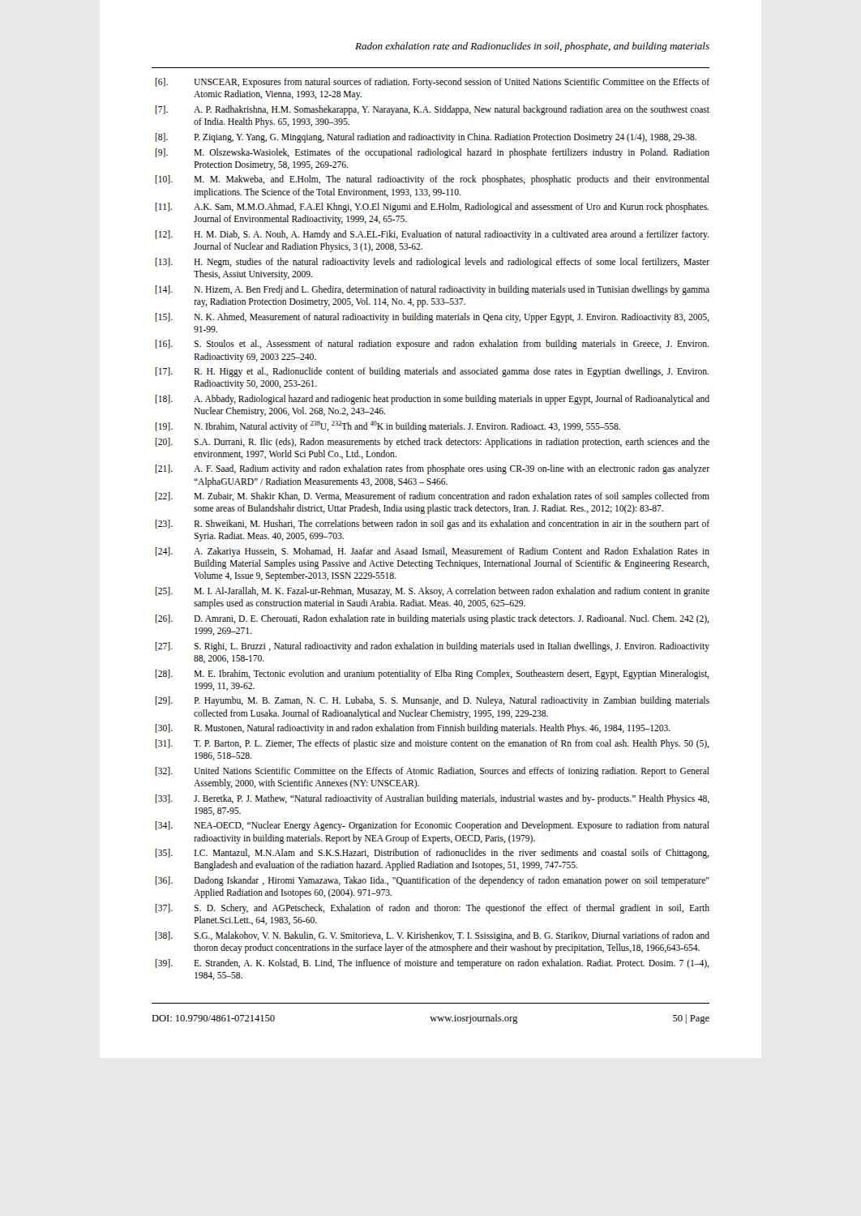Radon exhalation rate and Radionuclides in soil, phosphate, and building materials
[6]. UNSCEAR, Exposures from natural sources of radiation. Forty-second session of United Nations Scientific Committee on the Effects of Atomic Radiation, Vienna, 1993, 12-28 May.
[7]. A. P. Radhakrishna, H.M. Somashekarappa, Y. Narayana, K.A. Siddappa, New natural background radiation area on the southwest coast of India. Health Phys. 65, 1993, 390–395.
[8]. P. Ziqiang, Y. Yang, G. Mingqiang, Natural radiation and radioactivity in China. Radiation Protection Dosimetry 24 (1/4), 1988, 29-38.
[9]. M. Olszewska-Wasiolek, Estimates of the occupational radiological hazard in phosphate fertilizers industry in Poland. Radiation Protection Dosimetry, 58, 1995, 269-276.
[10]. M. M. Makweba, and E.Holm, The natural radioactivity of the rock phosphates, phosphatic products and their environmental implications. The Science of the Total Environment, 1993, 133, 99-110.
[11]. A.K. Sam, M.M.O.Ahmad, F.A.El Khngi, Y.O.El Nigumi and E.Holm, Radiological and assessment of Uro and Kurun rock phosphates. Journal of Environmental Radioactivity, 1999, 24, 65-75.
[12]. H. M. Diab, S. A. Nouh, A. Hamdy and S.A.EL-Fiki, Evaluation of natural radioactivity in a cultivated area around a fertilizer factory. Journal of Nuclear and Radiation Physics, 3 (1), 2008, 53-62.
[13]. H. Negm, studies of the natural radioactivity levels and radiological levels and radiological effects of some local fertilizers, Master Thesis, Assiut University, 2009.
[14]. N. Hizem, A. Ben Fredj and L. Ghedira, determination of natural radioactivity in building materials used in Tunisian dwellings by gamma ray, Radiation Protection Dosimetry, 2005, Vol. 114, No. 4, pp. 533–537.
[15]. N. K. Ahmed, Measurement of natural radioactivity in building materials in Qena city, Upper Egypt, J. Environ. Radioactivity 83, 2005, 91-99.
[16]. S. Stoulos et al., Assessment of natural radiation exposure and radon exhalation from building materials in Greece, J. Environ. Radioactivity 69, 2003 225–240.
[17]. R. H. Higgy et al., Radionuclide content of building materials and associated gamma dose rates in Egyptian dwellings, J. Environ. Radioactivity 50, 2000, 253-261.
[18]. A. Abbady, Radiological hazard and radiogenic heat production in some building materials in upper Egypt, Journal of Radioanalytical and Nuclear Chemistry, 2006, Vol. 268, No.2, 243–246.
[19]. N. Ibrahim, Natural activity of 238U, 232Th and 40K in building materials. J. Environ. Radioact. 43, 1999, 555–558.
[20]. S.A. Durrani, R. Ilic (eds), Radon measurements by etched track detectors: Applications in radiation protection, earth sciences and the environment, 1997, World Sci Publ Co., Ltd., London.
[21]. A. F. Saad, Radium activity and radon exhalation rates from phosphate ores using CR-39 on-line with an electronic radon gas analyzer “AlphaGUARD” / Radiation Measurements 43, 2008, S463 – S466.
[22]. M. Zubair, M. Shakir Khan, D. Verma, Measurement of radium concentration and radon exhalation rates of soil samples collected from some areas of Bulandshahr district, Uttar Pradesh, India using plastic track detectors, Iran. J. Radiat. Res., 2012; 10(2): 83-87.
[23]. R. Shweikani, M. Hushari, The correlations between radon in soil gas and its exhalation and concentration in air in the southern part of Syria. Radiat. Meas. 40, 2005, 699–703.
[24]. A. Zakariya Hussein, S. Mohamad, H. Jaafar and Asaad Ismail, Measurement of Radium Content and Radon Exhalation Rates in Building Material Samples using Passive and Active Detecting Techniques, International Journal of Scientific & Engineering Research, Volume 4, Issue 9, September-2013, ISSN 2229-5518.
[25]. M. I. Al-Jarallah, M. K. Fazal-ur-Rehman, Musazay, M. S. Aksoy, A correlation between radon exhalation and radium content in granite samples used as construction material in Saudi Arabia. Radiat. Meas. 40, 2005, 625–629.
[26]. D. Amrani, D. E. Cherouati, Radon exhalation rate in building materials using plastic track detectors. J. Radioanal. Nucl. Chem. 242 (2), 1999, 269–271.
[27]. S. Righi, L. Bruzzi , Natural radioactivity and radon exhalation in building materials used in Italian dwellings, J. Environ. Radioactivity 88, 2006, 158-170.
[28]. M. E. Ibrahim, Tectonic evolution and uranium potentiality of Elba Ring Complex, Southeastern desert, Egypt, Egyptian Mineralogist, 1999, 11, 39-62.
[29]. P. Hayumbu, M. B. Zaman, N. C. H. Lubaba, S. S. Munsanje, and D. Nuleya, Natural radioactivity in Zambian building materials collected from Lusaka. Journal of Radioanalytical and Nuclear Chemistry, 1995, 199, 229-238.
[30]. R. Mustonen, Natural radioactivity in and radon exhalation from Finnish building materials. Health Phys. 46, 1984, 1195–1203.
[31]. T. P. Barton, P. L. Ziemer, The effects of plastic size and moisture content on the emanation of Rn from coal ash. Health Phys. 50 (5), 1986, 518–528.
[32]. United Nations Scientific Committee on the Effects of Atomic Radiation, Sources and effects of ionizing radiation. Report to General Assembly, 2000, with Scientific Annexes (NY: UNSCEAR).
[33]. J. Beretka, P. J. Mathew, “Natural radioactivity of Australian building materials, industrial wastes and by- products.” Health Physics 48, 1985, 87-95.
[34]. NEA-OECD, “Nuclear Energy Agency- Organization for Economic Cooperation and Development. Exposure to radiation from natural radioactivity in building materials. Report by NEA Group of Experts, OECD, Paris, (1979).
[35]. I.C. Mantazul, M.N.Alam and S.K.S.Hazari, Distribution of radionuclides in the river sediments and coastal soils of Chittagong, Bangladesh and evaluation of the radiation hazard. Applied Radiation and Isotopes, 51, 1999, 747-755.
[36]. Dadong Iskandar , Hiromi Yamazawa, Takao Iida., "Quantification of the dependency of radon emanation power on soil temperature" Applied Radiation and Isotopes 60, (2004). 971–973.
[37]. S. D. Schery, and AGPetscheck, Exhalation of radon and thoron: The questionof the effect of thermal gradient in soil, Earth Planet.Sci.Lett., 64, 1983, 56-60.
[38]. S.G., Malakohov, V. N. Bakulin, G. V. Smitorieva, L. V. Kirishenkov, T. I. Ssissigina, and B. G. Starikov, Diurnal variations of radon and thoron decay product concentrations in the surface layer of the atmosphere and their washout by precipitation, Tellus,18, 1966,643-654.
[39]. E. Stranden, A. K. Kolstad, B. Lind, The influence of moisture and temperature on radon exhalation. Radiat. Protect. Dosim. 7 (1–4), 1984, 55–58.
DOI: 10.9790/4861-07214150 www.iosrjournals.org 50 | Page